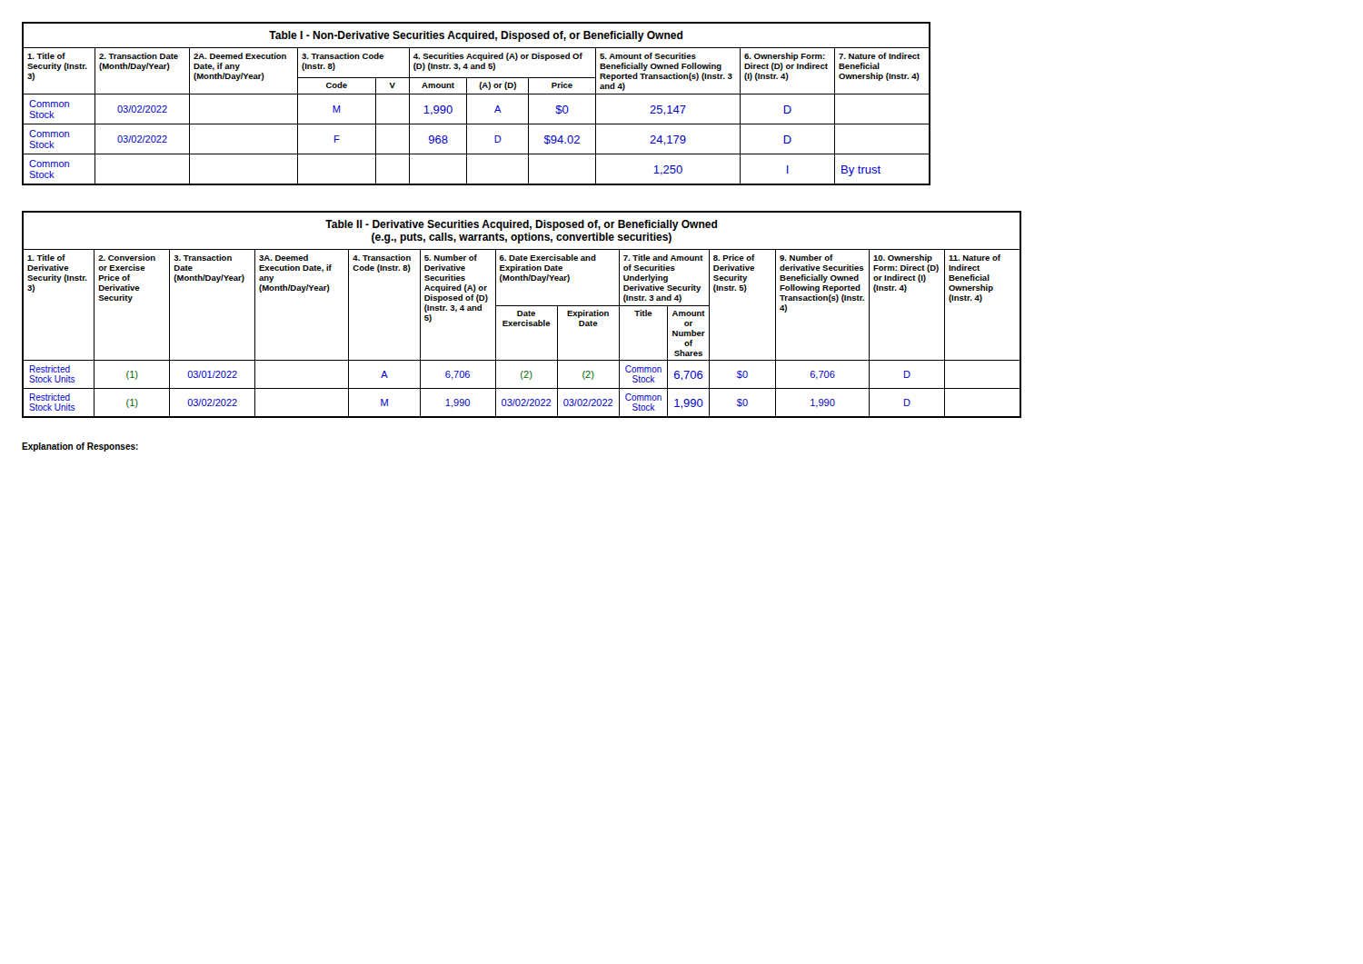| Table I - Non-Derivative Securities Acquired, Disposed of, or Beneficially Owned |
| 1. Title of Security (Instr. 3) | 2. Transaction Date (Month/Day/Year) | 2A. Deemed Execution Date, if any (Month/Day/Year) | 3. Transaction Code (Instr. 8) | 4. Securities Acquired (A) or Disposed Of (D) (Instr. 3, 4 and 5) | 5. Amount of Securities Beneficially Owned Following Reported Transaction(s) (Instr. 3 and 4) | 6. Ownership Form: Direct (D) or Indirect (I) (Instr. 4) | 7. Nature of Indirect Beneficial Ownership (Instr. 4) |
| Code | V | Amount | (A) or (D) | Price |
| Common Stock | 03/02/2022 | | M | | 1,990 | A | $0 | 25,147 | D | |
| Common Stock | 03/02/2022 | | F | | 968 | D | $94.02 | 24,179 | D | |
| Common Stock | | | | | | | | 1,250 | I | By trust |
| Table II - Derivative Securities Acquired, Disposed of, or Beneficially Owned (e.g., puts, calls, warrants, options, convertible securities) |
| 1. Title of Derivative Security (Instr. 3) | 2. Conversion or Exercise Price of Derivative Security | 3. Transaction Date (Month/Day/Year) | 3A. Deemed Execution Date, if any (Month/Day/Year) | 4. Transaction Code (Instr. 8) | 5. Number of Derivative Securities Acquired (A) or Disposed of (D) (Instr. 3, 4 and 5) | 6. Date Exercisable and Expiration Date (Month/Day/Year) | 7. Title and Amount of Securities Underlying Derivative Security (Instr. 3 and 4) | 8. Price of Derivative Security (Instr. 5) | 9. Number of derivative Securities Beneficially Owned Following Reported Transaction(s) (Instr. 4) | 10. Ownership Form: Direct (D) or Indirect (I) (Instr. 4) | 11. Nature of Indirect Beneficial Ownership (Instr. 4) |
| Date Exercisable | Expiration Date | Title | Amount or Number of Shares |
| Restricted Stock Units | (1) | 03/01/2022 | | A | 6,706 | (2) | (2) | Common Stock | 6,706 | $0 | 6,706 | D | |
| Restricted Stock Units | (1) | 03/02/2022 | | M | 1,990 | 03/02/2022 | 03/02/2022 | Common Stock | 1,990 | $0 | 1,990 | D | |
Explanation of Responses: